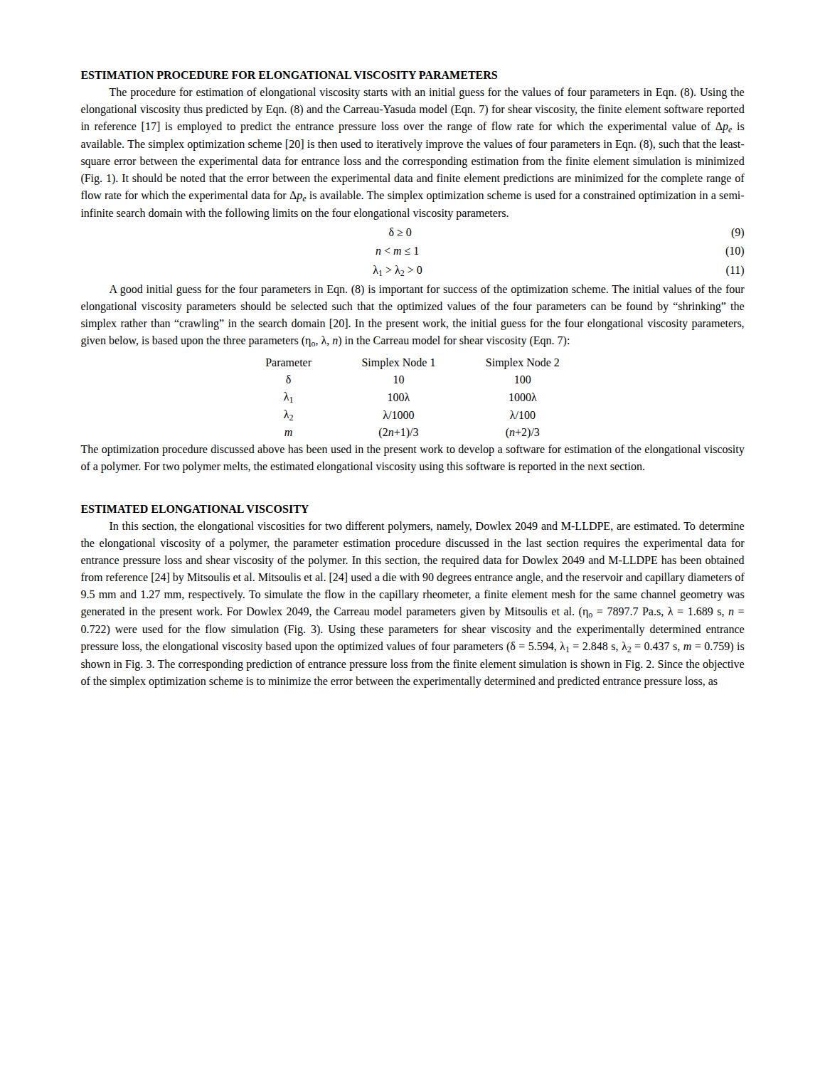Estimation Procedure for Elongational Viscosity Parameters
The procedure for estimation of elongational viscosity starts with an initial guess for the values of four parameters in Eqn. (8). Using the elongational viscosity thus predicted by Eqn. (8) and the Carreau-Yasuda model (Eqn. 7) for shear viscosity, the finite element software reported in reference [17] is employed to predict the entrance pressure loss over the range of flow rate for which the experimental value of Δpe is available. The simplex optimization scheme [20] is then used to iteratively improve the values of four parameters in Eqn. (8), such that the least-square error between the experimental data for entrance loss and the corresponding estimation from the finite element simulation is minimized (Fig. 1). It should be noted that the error between the experimental data and finite element predictions are minimized for the complete range of flow rate for which the experimental data for Δpe is available. The simplex optimization scheme is used for a constrained optimization in a semi-infinite search domain with the following limits on the four elongational viscosity parameters.
δ ≥ 0
(9)
n < m ≤ 1
(10)
λ1 > λ2 > 0
(11)
A good initial guess for the four parameters in Eqn. (8) is important for success of the optimization scheme. The initial values of the four elongational viscosity parameters should be selected such that the optimized values of the four parameters can be found by “shrinking” the simplex rather than “crawling” in the search domain [20]. In the present work, the initial guess for the four elongational viscosity parameters, given below, is based upon the three parameters (ηo, λ, n) in the Carreau model for shear viscosity (Eqn. 7):
| Parameter | Simplex Node 1 | Simplex Node 2 |
| --- | --- | --- |
| δ | 10 | 100 |
| λ 1 | 100λ | 1000λ |
| λ 2 | λ/1000 | λ/100 |
| m | (2 n +1)/3 | ( n +2)/3 |
The optimization procedure discussed above has been used in the present work to develop a software for estimation of the elongational viscosity of a polymer. For two polymer melts, the estimated elongational viscosity using this software is reported in the next section.
Estimated Elongational Viscosity
In this section, the elongational viscosities for two different polymers, namely, Dowlex 2049 and M-LLDPE, are estimated. To determine the elongational viscosity of a polymer, the parameter estimation procedure discussed in the last section requires the experimental data for entrance pressure loss and shear viscosity of the polymer. In this section, the required data for Dowlex 2049 and M-LLDPE has been obtained from reference [24] by Mitsoulis et al. Mitsoulis et al. [24] used a die with 90 degrees entrance angle, and the reservoir and capillary diameters of 9.5 mm and 1.27 mm, respectively. To simulate the flow in the capillary rheometer, a finite element mesh for the same channel geometry was generated in the present work. For Dowlex 2049, the Carreau model parameters given by Mitsoulis et al. (ηo = 7897.7 Pa.s, λ = 1.689 s, n = 0.722) were used for the flow simulation (Fig. 3). Using these parameters for shear viscosity and the experimentally determined entrance pressure loss, the elongational viscosity based upon the optimized values of four parameters (δ = 5.594, λ1 = 2.848 s, λ2 = 0.437 s, m = 0.759) is shown in Fig. 3. The corresponding prediction of entrance pressure loss from the finite element simulation is shown in Fig. 2. Since the objective of the simplex optimization scheme is to minimize the error between the experimentally determined and predicted entrance pressure loss, as